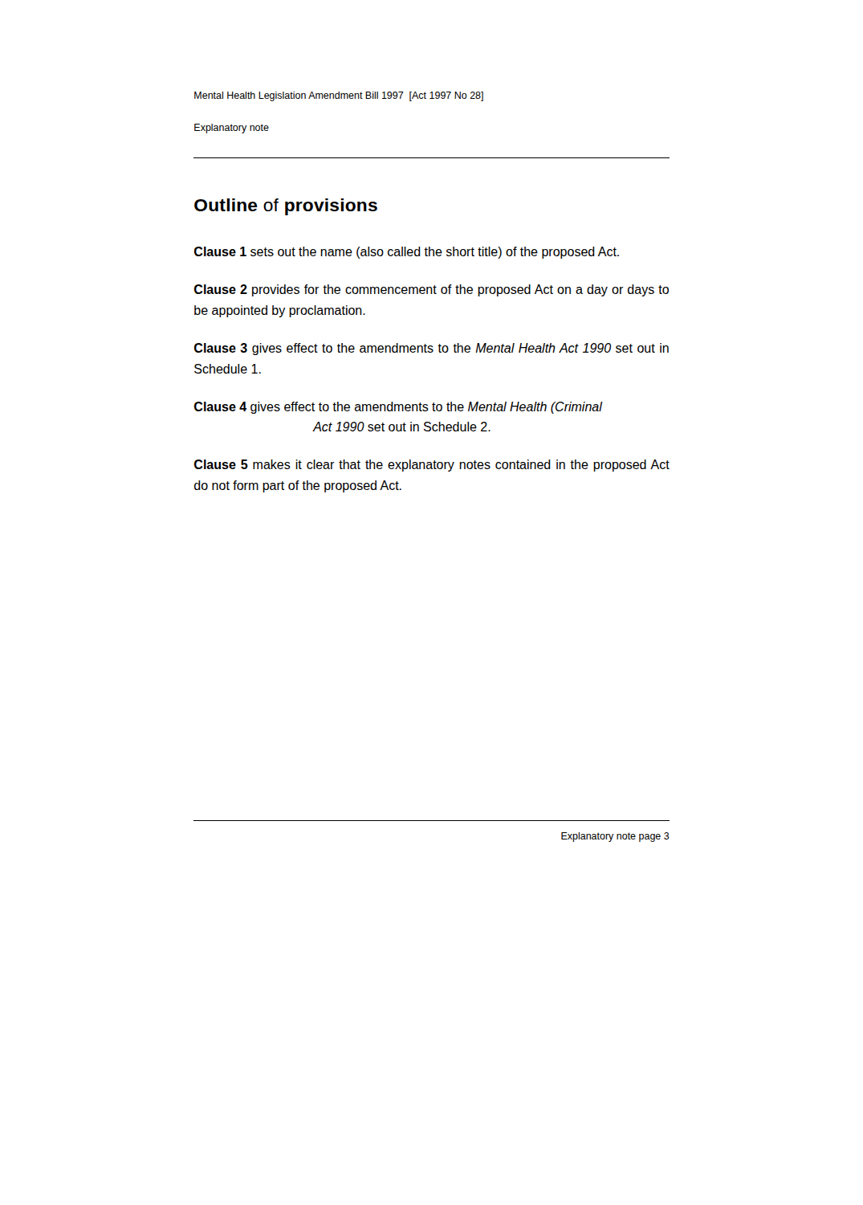Mental Health Legislation Amendment Bill 1997 [Act 1997 No 28]
Explanatory note
Outline of provisions
Clause 1 sets out the name (also called the short title) of the proposed Act.
Clause 2 provides for the commencement of the proposed Act on a day or days to be appointed by proclamation.
Clause 3 gives effect to the amendments to the Mental Health Act 1990 set out in Schedule 1.
Clause 4 gives effect to the amendments to the Mental Health (Criminal Act 1990 set out in Schedule 2.
Clause 5 makes it clear that the explanatory notes contained in the proposed Act do not form part of the proposed Act.
Explanatory note page 3